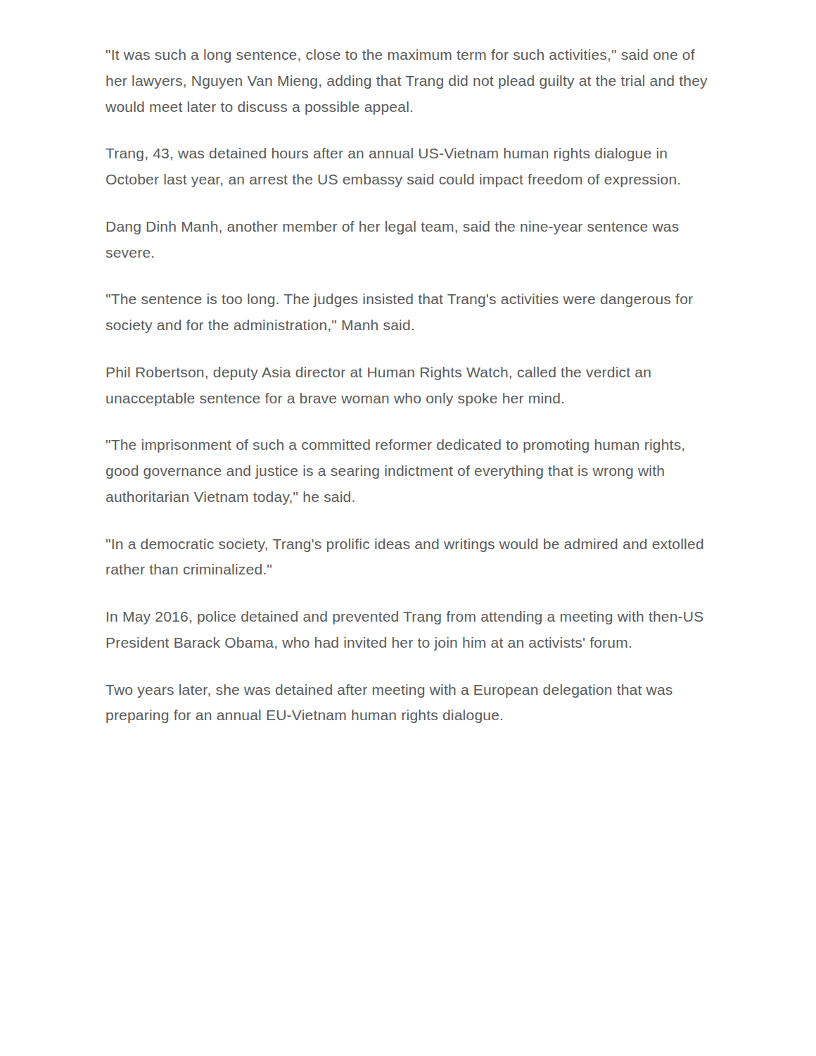"It was such a long sentence, close to the maximum term for such activities," said one of her lawyers, Nguyen Van Mieng, adding that Trang did not plead guilty at the trial and they would meet later to discuss a possible appeal.
Trang, 43, was detained hours after an annual US-Vietnam human rights dialogue in October last year, an arrest the US embassy said could impact freedom of expression.
Dang Dinh Manh, another member of her legal team, said the nine-year sentence was severe.
"The sentence is too long. The judges insisted that Trang's activities were dangerous for society and for the administration," Manh said.
Phil Robertson, deputy Asia director at Human Rights Watch, called the verdict an unacceptable sentence for a brave woman who only spoke her mind.
"The imprisonment of such a committed reformer dedicated to promoting human rights, good governance and justice is a searing indictment of everything that is wrong with authoritarian Vietnam today," he said.
"In a democratic society, Trang's prolific ideas and writings would be admired and extolled rather than criminalized."
In May 2016, police detained and prevented Trang from attending a meeting with then-US President Barack Obama, who had invited her to join him at an activists' forum.
Two years later, she was detained after meeting with a European delegation that was preparing for an annual EU-Vietnam human rights dialogue.